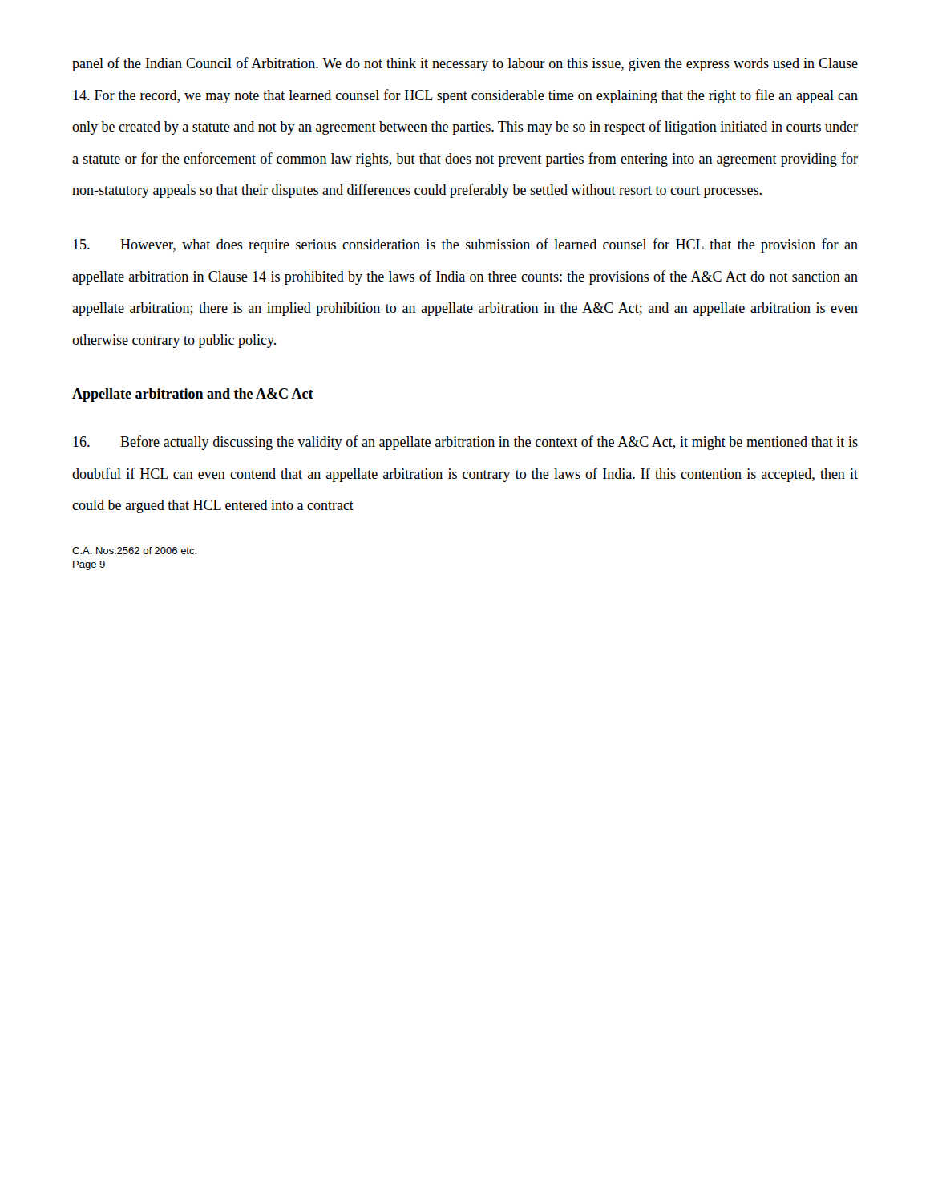panel of the Indian Council of Arbitration. We do not think it necessary to labour on this issue, given the express words used in Clause 14. For the record, we may note that learned counsel for HCL spent considerable time on explaining that the right to file an appeal can only be created by a statute and not by an agreement between the parties. This may be so in respect of litigation initiated in courts under a statute or for the enforcement of common law rights, but that does not prevent parties from entering into an agreement providing for non-statutory appeals so that their disputes and differences could preferably be settled without resort to court processes.
15. However, what does require serious consideration is the submission of learned counsel for HCL that the provision for an appellate arbitration in Clause 14 is prohibited by the laws of India on three counts: the provisions of the A&C Act do not sanction an appellate arbitration; there is an implied prohibition to an appellate arbitration in the A&C Act; and an appellate arbitration is even otherwise contrary to public policy.
Appellate arbitration and the A&C Act
16. Before actually discussing the validity of an appellate arbitration in the context of the A&C Act, it might be mentioned that it is doubtful if HCL can even contend that an appellate arbitration is contrary to the laws of India. If this contention is accepted, then it could be argued that HCL entered into a contract
C.A. Nos.2562 of 2006 etc.
Page 9